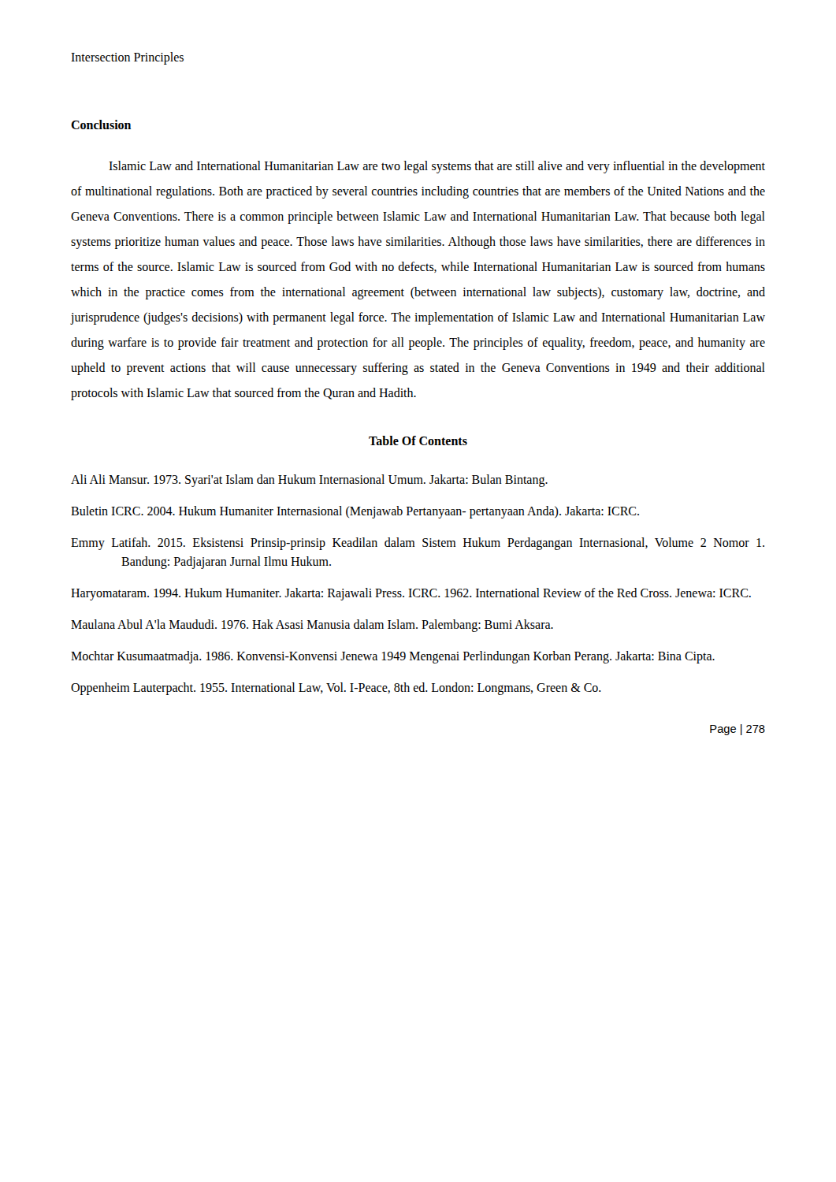Intersection Principles
Conclusion
Islamic Law and International Humanitarian Law are two legal systems that are still alive and very influential in the development of multinational regulations. Both are practiced by several countries including countries that are members of the United Nations and the Geneva Conventions. There is a common principle between Islamic Law and International Humanitarian Law. That because both legal systems prioritize human values and peace. Those laws have similarities. Although those laws have similarities, there are differences in terms of the source. Islamic Law is sourced from God with no defects, while International Humanitarian Law is sourced from humans which in the practice comes from the international agreement (between international law subjects), customary law, doctrine, and jurisprudence (judges's decisions) with permanent legal force. The implementation of Islamic Law and International Humanitarian Law during warfare is to provide fair treatment and protection for all people. The principles of equality, freedom, peace, and humanity are upheld to prevent actions that will cause unnecessary suffering as stated in the Geneva Conventions in 1949 and their additional protocols with Islamic Law that sourced from the Quran and Hadith.
Table Of Contents
Ali Ali Mansur. 1973. Syari'at Islam dan Hukum Internasional Umum. Jakarta: Bulan Bintang.
Buletin ICRC. 2004. Hukum Humaniter Internasional (Menjawab Pertanyaan- pertanyaan Anda). Jakarta: ICRC.
Emmy Latifah. 2015. Eksistensi Prinsip-prinsip Keadilan dalam Sistem Hukum Perdagangan Internasional, Volume 2 Nomor 1. Bandung: Padjajaran Jurnal Ilmu Hukum.
Haryomataram. 1994. Hukum Humaniter. Jakarta: Rajawali Press. ICRC. 1962. International Review of the Red Cross. Jenewa: ICRC.
Maulana Abul A'la Maududi. 1976. Hak Asasi Manusia dalam Islam. Palembang: Bumi Aksara.
Mochtar Kusumaatmadja. 1986. Konvensi-Konvensi Jenewa 1949 Mengenai Perlindungan Korban Perang. Jakarta: Bina Cipta.
Oppenheim Lauterpacht. 1955. International Law, Vol. I-Peace, 8th ed. London: Longmans, Green & Co.
Page | 278